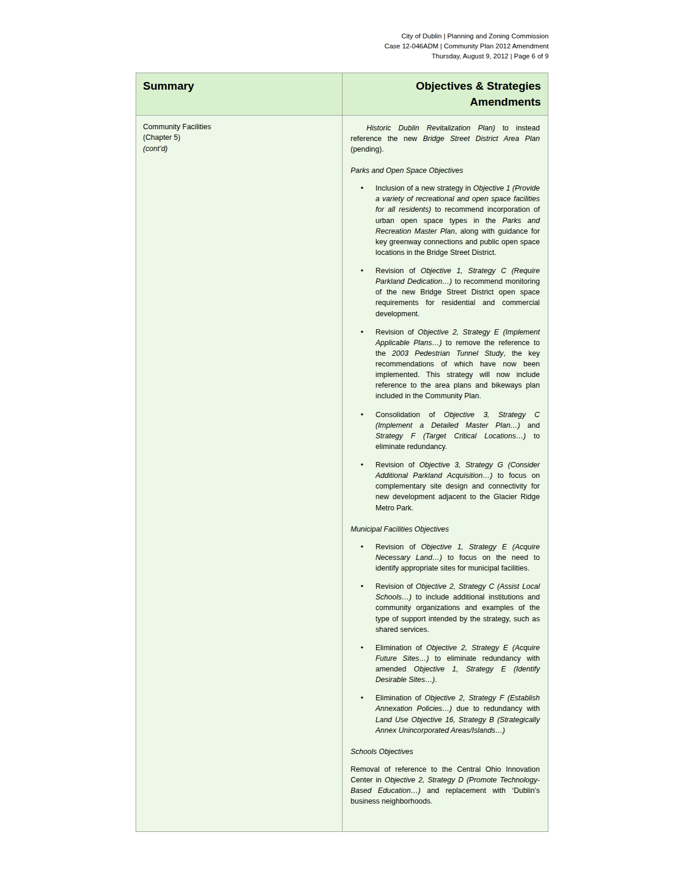City of Dublin | Planning and Zoning Commission
Case 12-046ADM | Community Plan 2012 Amendment
Thursday, August 9, 2012 | Page 6 of 9
| Summary | Objectives & Strategies Amendments |
| --- | --- |
| Community Facilities (Chapter 5) (cont’d) | Historic Dublin Revitalization Plan) to instead reference the new Bridge Street District Area Plan (pending). Parks and Open Space Objectives Inclusion of a new strategy in Objective 1 (Provide a variety of recreational and open space facilities for all residents) to recommend incorporation of urban open space types in the Parks and Recreation Master Plan , along with guidance for key greenway connections and public open space locations in the Bridge Street District. Revision of Objective 1, Strategy C (Require Parkland Dedication…) to recommend monitoring of the new Bridge Street District open space requirements for residential and commercial development. Revision of Objective 2, Strategy E (Implement Applicable Plans…) to remove the reference to the 2003 Pedestrian Tunnel Study , the key recommendations of which have now been implemented. This strategy will now include reference to the area plans and bikeways plan included in the Community Plan. Consolidation of Objective 3, Strategy C (Implement a Detailed Master Plan…) and Strategy F (Target Critical Locations…) to eliminate redundancy. Revision of Objective 3, Strategy G (Consider Additional Parkland Acquisition…) to focus on complementary site design and connectivity for new development adjacent to the Glacier Ridge Metro Park. Municipal Facilities Objectives Revision of Objective 1, Strategy E (Acquire Necessary Land…) to focus on the need to identify appropriate sites for municipal facilities. Revision of Objective 2, Strategy C (Assist Local Schools…) to include additional institutions and community organizations and examples of the type of support intended by the strategy, such as shared services. Elimination of Objective 2, Strategy E (Acquire Future Sites…) to eliminate redundancy with amended Objective 1, Strategy E (Identify Desirable Sites…) . Elimination of Objective 2, Strategy F (Establish Annexation Policies…) due to redundancy with Land Use Objective 16, Strategy B (Strategically Annex Unincorporated Areas/Islands…) Schools Objectives Removal of reference to the Central Ohio Innovation Center in Objective 2, Strategy D (Promote Technology-Based Education…) and replacement with ‘Dublin’s business neighborhoods. |